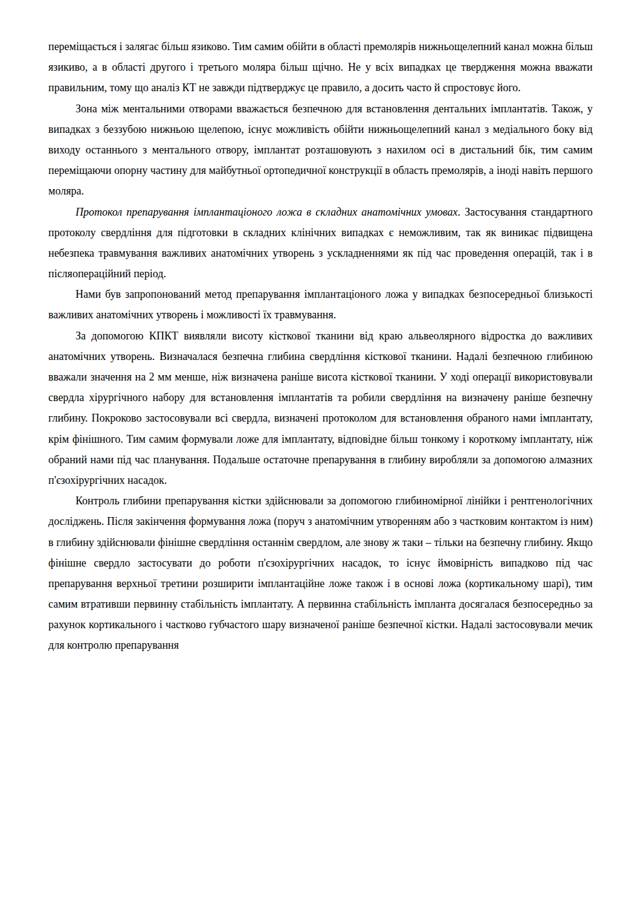переміщається і залягає більш язиково. Тим самим обійти в області премолярів нижньощелепний канал можна більш язикиво, а в області другого і третього моляра більш щічно. Не у всіх випадках це твердження можна вважати правильним, тому що аналіз КТ не завжди підтверджує це правило, а досить часто й спростовує його.
Зона між ментальними отворами вважається безпечною для встановлення дентальних імплантатів. Також, у випадках з беззубою нижньою щелепою, існує можливість обійти нижньощелепний канал з медіального боку від виходу останнього з ментального отвору, імплантат розташовують з нахилом осі в дистальний бік, тим самим переміщаючи опорну частину для майбутньої ортопедичної конструкції в область премолярів, а іноді навіть першого моляра.
Протокол препарування імплантаціоного ложа в складних анатомічних умовах. Застосування стандартного протоколу свердління для підготовки в складних клінічних випадках є неможливим, так як виникає підвищена небезпека травмування важливих анатомічних утворень з ускладненнями як під час проведення операцій, так і в післяопераційний період.
Нами був запропонований метод препарування імплантаціоного ложа у випадках безпосередньої близькості важливих анатомічних утворень і можливості їх травмування.
За допомогою КПКТ виявляли висоту кісткової тканини від краю альвеолярного відростка до важливих анатомічних утворень. Визначалася безпечна глибина свердління кісткової тканини. Надалі безпечною глибиною вважали значення на 2 мм менше, ніж визначена раніше висота кісткової тканини. У ході операції використовували свердла хірургічного набору для встановлення імплантатів та робили свердління на визначену раніше безпечну глибину. Покроково застосовували всі свердла, визначені протоколом для встановлення обраного нами імплантату, крім фінішного. Тим самим формували ложе для імплантату, відповідне більш тонкому і короткому імплантату, ніж обраний нами під час планування. Подальше остаточне препарування в глибину виробляли за допомогою алмазних п'єзохірургічних насадок.
Контроль глибини препарування кістки здійснювали за допомогою глибиномірної лінійки і рентгенологічних досліджень. Після закінчення формування ложа (поруч з анатомічним утворенням або з частковим контактом із ним) в глибину здійснювали фінішне свердління останнім свердлом, але знову ж таки – тільки на безпечну глибину. Якщо фінішне свердло застосувати до роботи п'єзохірургічних насадок, то існує ймовірність випадково під час препарування верхньої третини розширити імплантаційне ложе також і в основі ложа (кортикальному шарі), тим самим втративши первинну стабільність імплантату. А первинна стабільність імпланта досягалася безпосередньо за рахунок кортикального і частково губчастого шару визначеної раніше безпечної кістки. Надалі застосовували мечик для контролю препарування